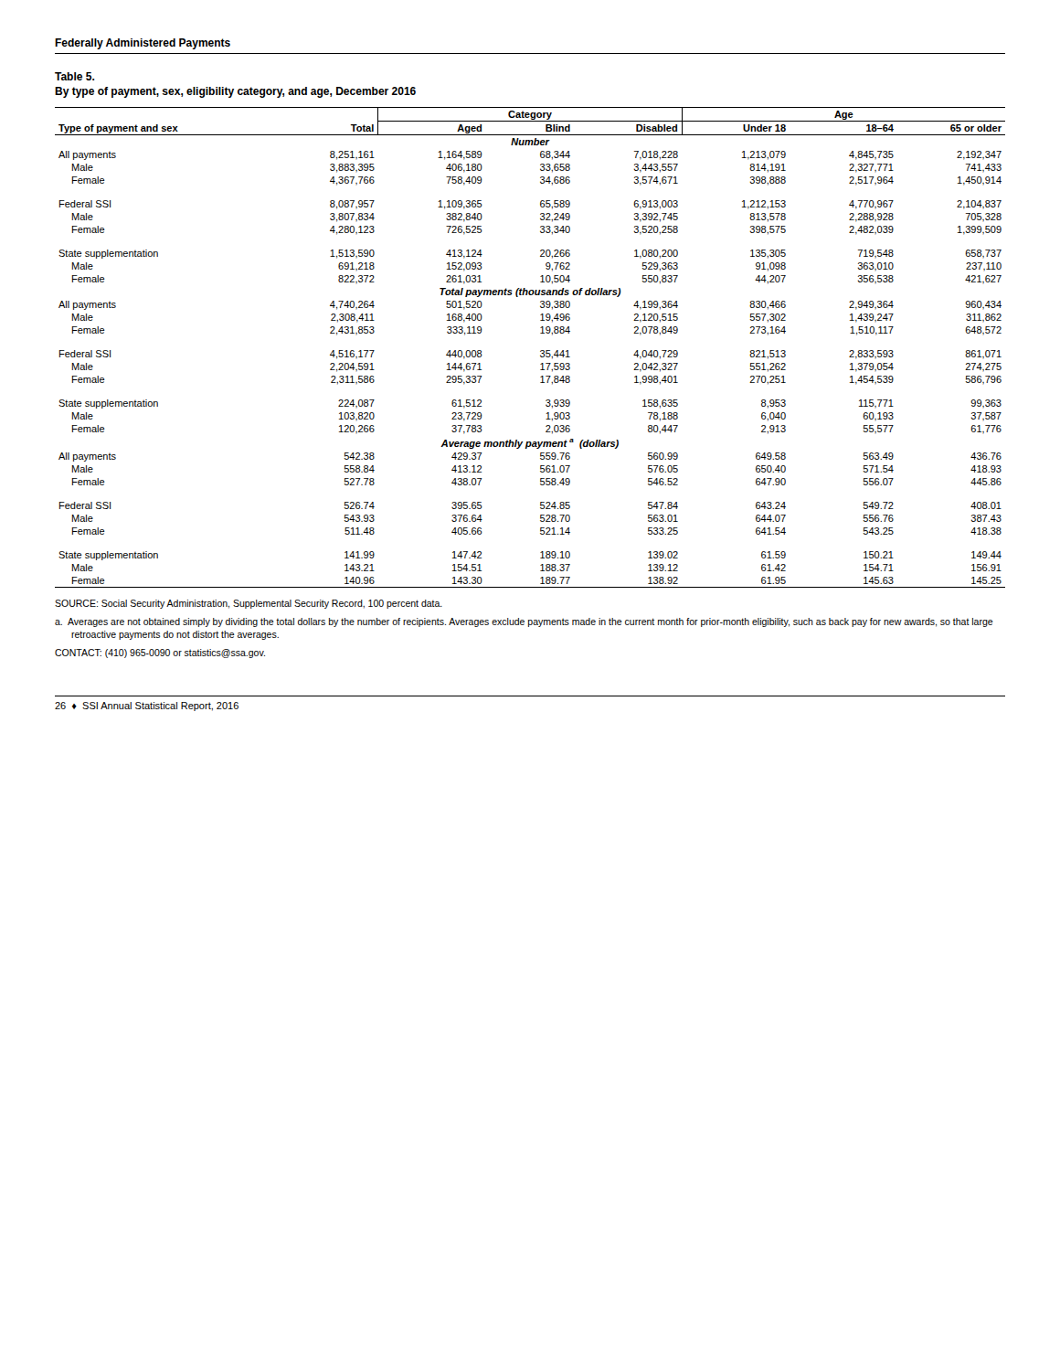Federally Administered Payments
Table 5.
By type of payment, sex, eligibility category, and age, December 2016
| | | Category | Age |
| --- | --- | --- | --- |
| Type of payment and sex | Total | Aged | Blind | Disabled | Under 18 | 18–64 | 65 or older |
| Number |
| All payments | 8,251,161 | 1,164,589 | 68,344 | 7,018,228 | 1,213,079 | 4,845,735 | 2,192,347 |
| Male | 3,883,395 | 406,180 | 33,658 | 3,443,557 | 814,191 | 2,327,771 | 741,433 |
| Female | 4,367,766 | 758,409 | 34,686 | 3,574,671 | 398,888 | 2,517,964 | 1,450,914 |
| Federal SSI | 8,087,957 | 1,109,365 | 65,589 | 6,913,003 | 1,212,153 | 4,770,967 | 2,104,837 |
| Male | 3,807,834 | 382,840 | 32,249 | 3,392,745 | 813,578 | 2,288,928 | 705,328 |
| Female | 4,280,123 | 726,525 | 33,340 | 3,520,258 | 398,575 | 2,482,039 | 1,399,509 |
| State supplementation | 1,513,590 | 413,124 | 20,266 | 1,080,200 | 135,305 | 719,548 | 658,737 |
| Male | 691,218 | 152,093 | 9,762 | 529,363 | 91,098 | 363,010 | 237,110 |
| Female | 822,372 | 261,031 | 10,504 | 550,837 | 44,207 | 356,538 | 421,627 |
| Total payments (thousands of dollars) |
| All payments | 4,740,264 | 501,520 | 39,380 | 4,199,364 | 830,466 | 2,949,364 | 960,434 |
| Male | 2,308,411 | 168,400 | 19,496 | 2,120,515 | 557,302 | 1,439,247 | 311,862 |
| Female | 2,431,853 | 333,119 | 19,884 | 2,078,849 | 273,164 | 1,510,117 | 648,572 |
| Federal SSI | 4,516,177 | 440,008 | 35,441 | 4,040,729 | 821,513 | 2,833,593 | 861,071 |
| Male | 2,204,591 | 144,671 | 17,593 | 2,042,327 | 551,262 | 1,379,054 | 274,275 |
| Female | 2,311,586 | 295,337 | 17,848 | 1,998,401 | 270,251 | 1,454,539 | 586,796 |
| State supplementation | 224,087 | 61,512 | 3,939 | 158,635 | 8,953 | 115,771 | 99,363 |
| Male | 103,820 | 23,729 | 1,903 | 78,188 | 6,040 | 60,193 | 37,587 |
| Female | 120,266 | 37,783 | 2,036 | 80,447 | 2,913 | 55,577 | 61,776 |
| Average monthly payment a (dollars) |
| All payments | 542.38 | 429.37 | 559.76 | 560.99 | 649.58 | 563.49 | 436.76 |
| Male | 558.84 | 413.12 | 561.07 | 576.05 | 650.40 | 571.54 | 418.93 |
| Female | 527.78 | 438.07 | 558.49 | 546.52 | 647.90 | 556.07 | 445.86 |
| Federal SSI | 526.74 | 395.65 | 524.85 | 547.84 | 643.24 | 549.72 | 408.01 |
| Male | 543.93 | 376.64 | 528.70 | 563.01 | 644.07 | 556.76 | 387.43 |
| Female | 511.48 | 405.66 | 521.14 | 533.25 | 641.54 | 543.25 | 418.38 |
| State supplementation | 141.99 | 147.42 | 189.10 | 139.02 | 61.59 | 150.21 | 149.44 |
| Male | 143.21 | 154.51 | 188.37 | 139.12 | 61.42 | 154.71 | 156.91 |
| Female | 140.96 | 143.30 | 189.77 | 138.92 | 61.95 | 145.63 | 145.25 |
SOURCE: Social Security Administration, Supplemental Security Record, 100 percent data.
a. Averages are not obtained simply by dividing the total dollars by the number of recipients. Averages exclude payments made in the current month for prior-month eligibility, such as back pay for new awards, so that large retroactive payments do not distort the averages.
CONTACT: (410) 965-0090 or statistics@ssa.gov.
26 ♦ SSI Annual Statistical Report, 2016